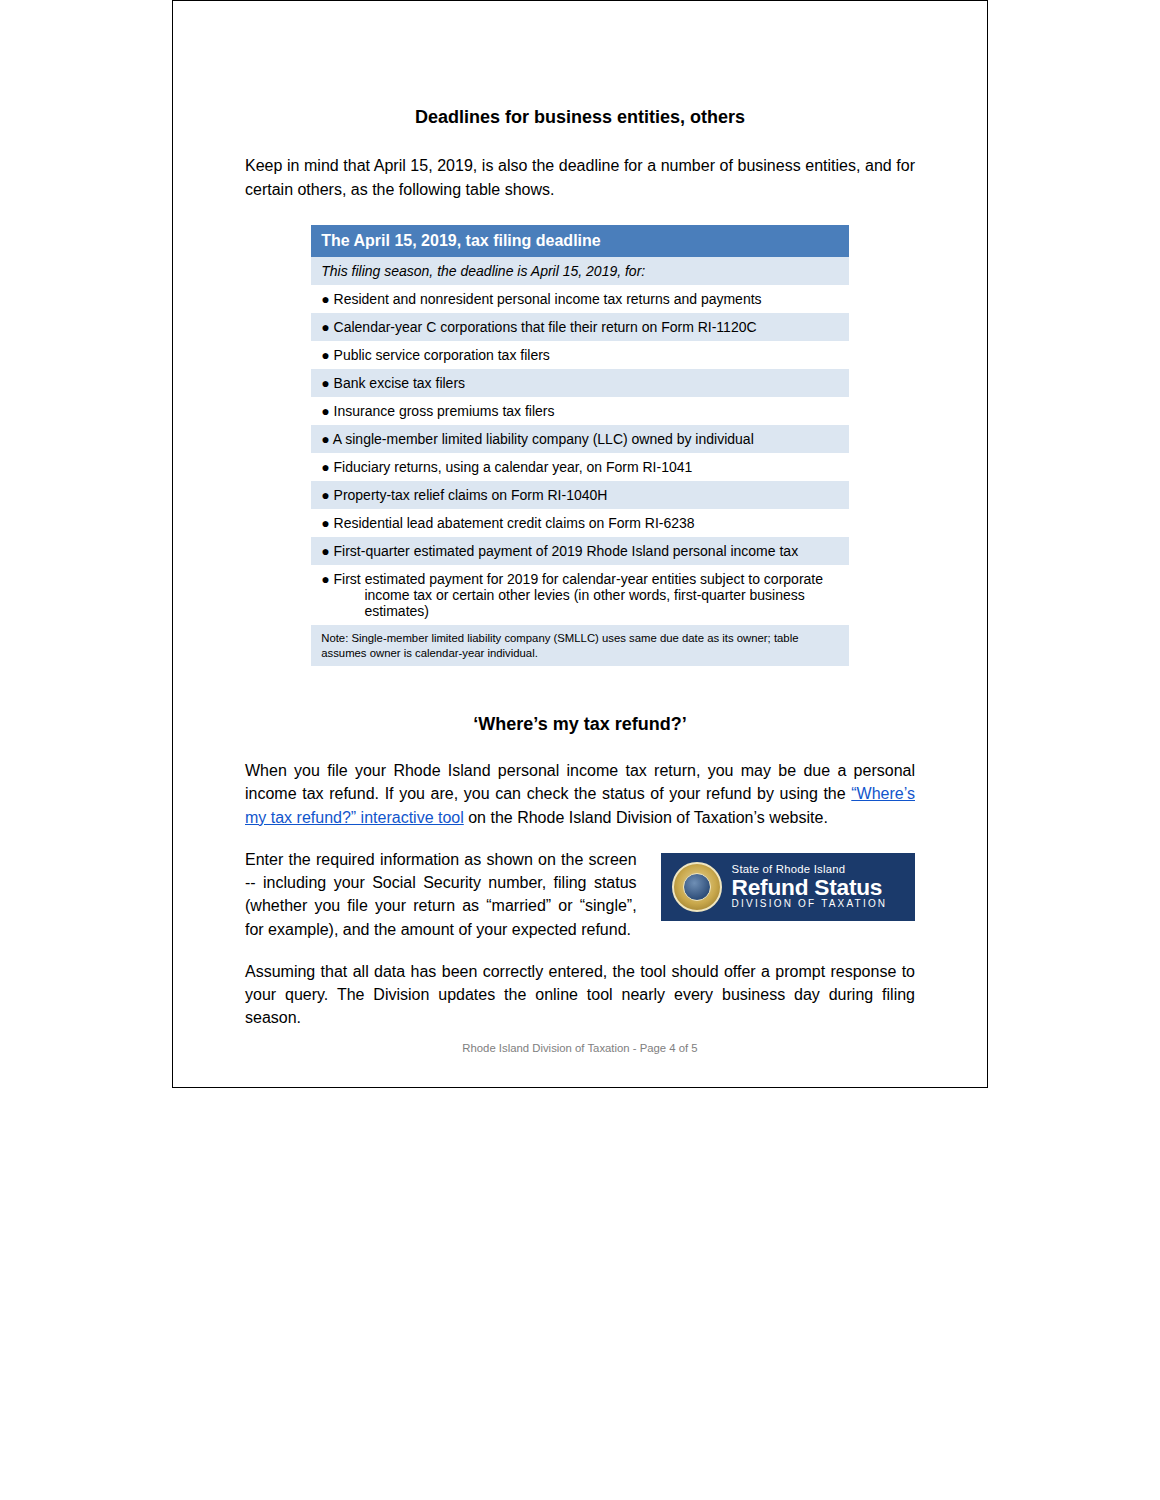Deadlines for business entities, others
Keep in mind that April 15, 2019, is also the deadline for a number of business entities, and for certain others, as the following table shows.
| The April 15, 2019, tax filing deadline |
| --- |
| This filing season, the deadline is April 15, 2019, for: |
| ● Resident and nonresident personal income tax returns and payments |
| ● Calendar-year C corporations that file their return on Form RI-1120C |
| ● Public service corporation tax filers |
| ● Bank excise tax filers |
| ● Insurance gross premiums tax filers |
| ● A single-member limited liability company (LLC) owned by individual |
| ● Fiduciary returns, using a calendar year, on Form RI-1041 |
| ● Property-tax relief claims on Form RI-1040H |
| ● Residential lead abatement credit claims on Form RI-6238 |
| ● First-quarter estimated payment of 2019 Rhode Island personal income tax |
| ● First estimated payment for 2019 for calendar-year entities subject to corporate income tax or certain other levies (in other words, first-quarter business estimates) |
| Note: Single-member limited liability company (SMLLC) uses same due date as its owner; table assumes owner is calendar-year individual. |
‘Where’s my tax refund?’
When you file your Rhode Island personal income tax return, you may be due a personal income tax refund. If you are, you can check the status of your refund by using the “Where’s my tax refund?” interactive tool on the Rhode Island Division of Taxation’s website.
State of Rhode Island
Refund Status
DIVISION OF TAXATION
Enter the required information as shown on the screen -- including your Social Security number, filing status (whether you file your return as “married” or “single”, for example), and the amount of your expected refund.
Assuming that all data has been correctly entered, the tool should offer a prompt response to your query. The Division updates the online tool nearly every business day during filing season.
Rhode Island Division of Taxation - Page 4 of 5